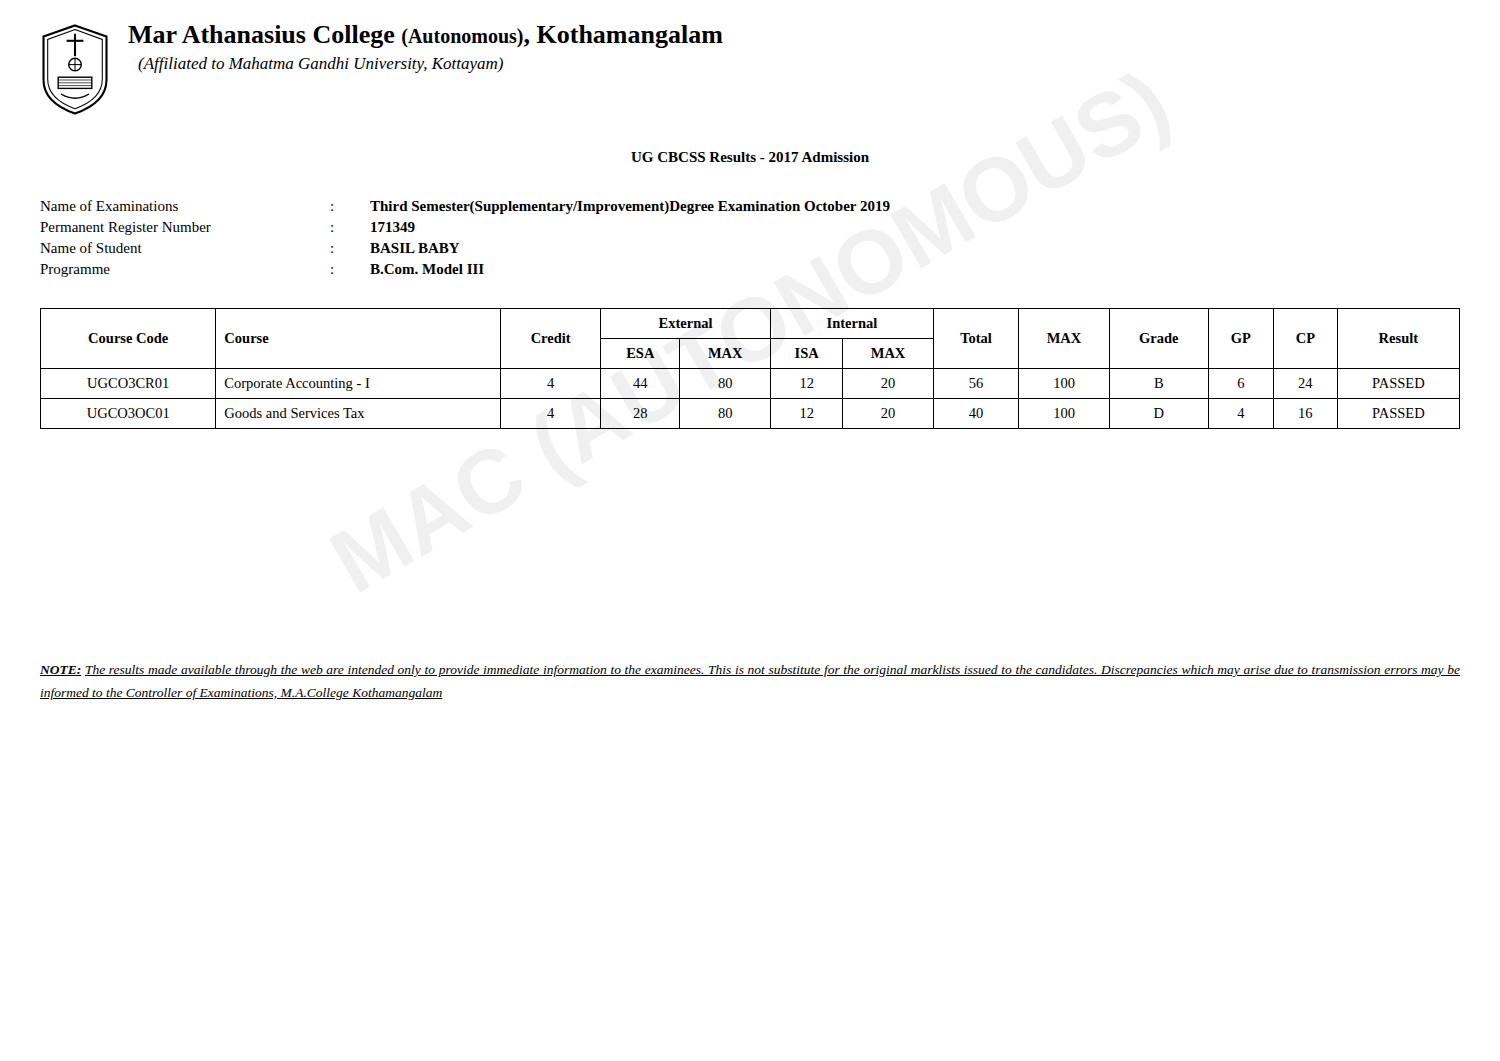MAC (AUTONOMOUS)
Mar Athanasius College (Autonomous), Kothamangalam
(Affiliated to Mahatma Gandhi University, Kottayam)
UG CBCSS Results - 2017 Admission
| Name of Examinations | : | Third Semester(Supplementary/Improvement)Degree Examination October 2019 |
| Permanent Register Number | : | 171349 |
| Name of Student | : | BASIL BABY |
| Programme | : | B.Com. Model III |
| Course Code | Course | Credit | External | Internal | Total | MAX | Grade | GP | CP | Result |
| --- | --- | --- | --- | --- | --- | --- | --- | --- | --- | --- |
| ESA | MAX | ISA | MAX |
| UGCO3CR01 | Corporate Accounting - I | 4 | 44 | 80 | 12 | 20 | 56 | 100 | B | 6 | 24 | PASSED |
| UGCO3OC01 | Goods and Services Tax | 4 | 28 | 80 | 12 | 20 | 40 | 100 | D | 4 | 16 | PASSED |
NOTE: The results made available through the web are intended only to provide immediate information to the examinees. This is not substitute for the original marklists issued to the candidates. Discrepancies which may arise due to transmission errors may be informed to the Controller of Examinations, M.A.College Kothamangalam